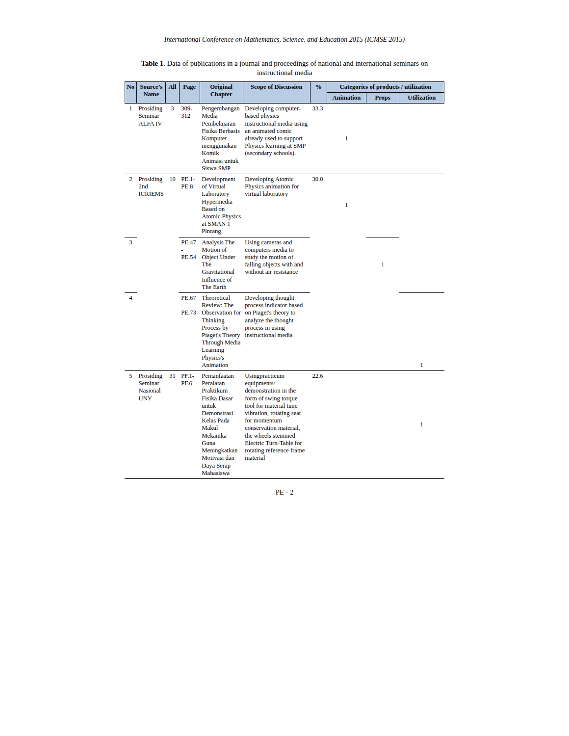International Conference on Mathematics, Science, and Education 2015 (ICMSE 2015)
Table 1. Data of publications in a journal and proceedings of national and international seminars on instructional media
| No | Source’s Name | All | Page | Original Chapter | Scope of Discussion | % | Categories of products / utilization |
| --- | --- | --- | --- | --- | --- | --- | --- |
| Animation | Props | Utilization |
| 1 | Prosiding Seminar ALFA IV | 3 | 309-312 | Pengembangan Media Pembelajaran Fisika Berbasis Komputer menggunakan Komik Animasi untuk Siswa SMP | Developing computer-based physics instructional media using an animated comic already used to support Physics learning at SMP (secondary schools). | 33.3 | 1 | | |
| 2 | Prosiding 2nd ICRIEMS | 10 | PE.1-PE.8 | Development of Virtual Laboratory Hypermedia Based on Atomic Physics at SMAN 1 Pinrang | Developing Atomic Physics animation for virtual laboratory | 30.0 | 1 | | |
| 3 | | | PE.47 - PE.54 | Analysis The Motion of Object Under The Gravitational Influence of The Earth | Using cameras and computers media to study the motion of falling objects with and without air resistance | | | 1 | |
| 4 | | | PE.67 - PE.73 | Theoretical Review: The Observation for Thinking Process by Piaget's Theory Through Media Learning Physics's Animation | Developing thought process indicator based on Piaget's theory to analyze the thought process in using instructional media | | | | 1 |
| 5 | Prosiding Seminar Nasional UNY | 31 | PF.1-PF.6 | Pemanfaatan Peralatan Praktikum Fisika Dasar untuk Demonstrasi Kelas Pada Makul Mekanika Guna Meningkatkan Motivasi dan Daya Serap Mahasiswa | Usingpracticum equipments/ demonstration in the form of swing torque tool for material tune vibration, rotating seat for momentum conservation material, the wheels stemmed Electric Turn-Table for rotating reference frame material | 22.6 | | | 1 |
PE - 2